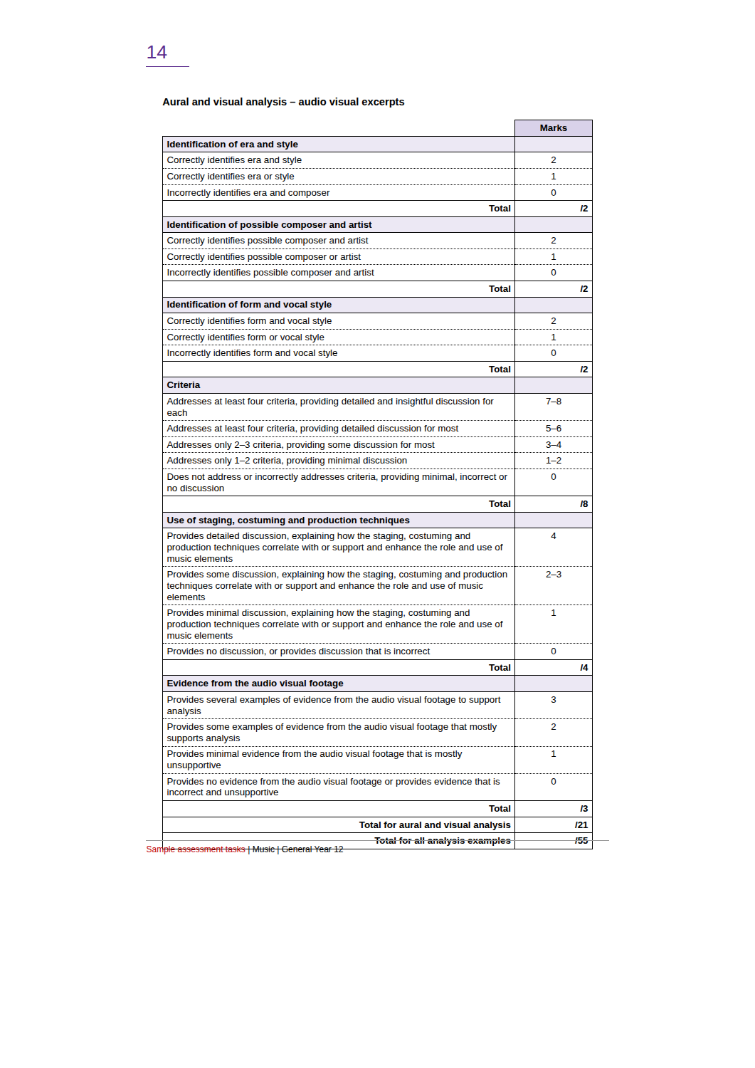14
Aural and visual analysis – audio visual excerpts
| | Marks |
| Identification of era and style | |
| Correctly identifies era and style | 2 |
| Correctly identifies era or style | 1 |
| Incorrectly identifies era and composer | 0 |
| Total | /2 |
| Identification of possible composer and artist | |
| Correctly identifies possible composer and artist | 2 |
| Correctly identifies possible composer or artist | 1 |
| Incorrectly identifies possible composer and artist | 0 |
| Total | /2 |
| Identification of form and vocal style | |
| Correctly identifies form and vocal style | 2 |
| Correctly identifies form or vocal style | 1 |
| Incorrectly identifies form and vocal style | 0 |
| Total | /2 |
| Criteria | |
| Addresses at least four criteria, providing detailed and insightful discussion for each | 7–8 |
| Addresses at least four criteria, providing detailed discussion for most | 5–6 |
| Addresses only 2–3 criteria, providing some discussion for most | 3–4 |
| Addresses only 1–2 criteria, providing minimal discussion | 1–2 |
| Does not address or incorrectly addresses criteria, providing minimal, incorrect or no discussion | 0 |
| Total | /8 |
| Use of staging, costuming and production techniques | |
| Provides detailed discussion, explaining how the staging, costuming and production techniques correlate with or support and enhance the role and use of music elements | 4 |
| Provides some discussion, explaining how the staging, costuming and production techniques correlate with or support and enhance the role and use of music elements | 2–3 |
| Provides minimal discussion, explaining how the staging, costuming and production techniques correlate with or support and enhance the role and use of music elements | 1 |
| Provides no discussion, or provides discussion that is incorrect | 0 |
| Total | /4 |
| Evidence from the audio visual footage | |
| Provides several examples of evidence from the audio visual footage to support analysis | 3 |
| Provides some examples of evidence from the audio visual footage that mostly supports analysis | 2 |
| Provides minimal evidence from the audio visual footage that is mostly unsupportive | 1 |
| Provides no evidence from the audio visual footage or provides evidence that is incorrect and unsupportive | 0 |
| Total | /3 |
| Total for aural and visual analysis | /21 |
| Total for all analysis examples | /55 |
Sample assessment tasks | Music | General Year 12